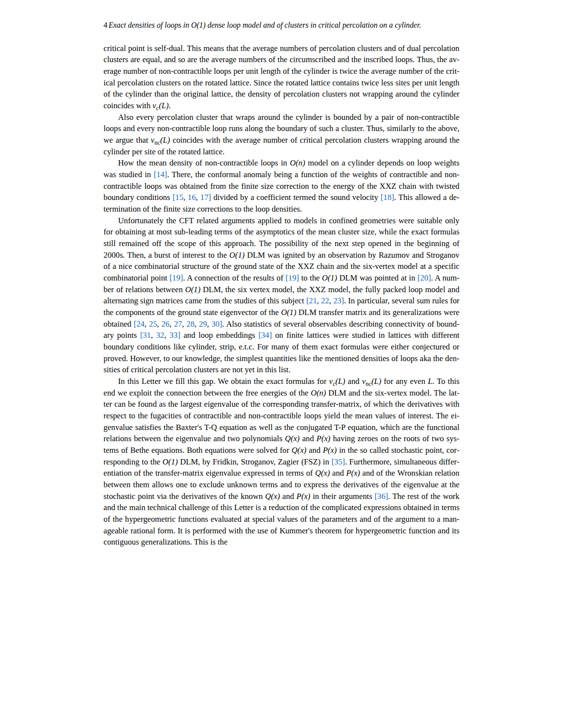4 Exact densities of loops in O(1) dense loop model and of clusters in critical percolation on a cylinder.
critical point is self-dual. This means that the average numbers of percolation clusters and of dual percolation clusters are equal, and so are the average numbers of the circumscribed and the inscribed loops. Thus, the average number of non-contractible loops per unit length of the cylinder is twice the average number of the critical percolation clusters on the rotated lattice. Since the rotated lattice contains twice less sites per unit length of the cylinder than the original lattice, the density of percolation clusters not wrapping around the cylinder coincides with νc(L).
Also every percolation cluster that wraps around the cylinder is bounded by a pair of non-contractible loops and every non-contractible loop runs along the boundary of such a cluster. Thus, similarly to the above, we argue that νnc(L) coincides with the average number of critical percolation clusters wrapping around the cylinder per site of the rotated lattice.
How the mean density of non-contractible loops in O(n) model on a cylinder depends on loop weights was studied in [14]. There, the conformal anomaly being a function of the weights of contractible and non-contractible loops was obtained from the finite size correction to the energy of the XXZ chain with twisted boundary conditions [15, 16, 17] divided by a coefficient termed the sound velocity [18]. This allowed a determination of the finite size corrections to the loop densities.
Unfortunately the CFT related arguments applied to models in confined geometries were suitable only for obtaining at most sub-leading terms of the asymptotics of the mean cluster size, while the exact formulas still remained off the scope of this approach. The possibility of the next step opened in the beginning of 2000s. Then, a burst of interest to the O(1) DLM was ignited by an observation by Razumov and Stroganov of a nice combinatorial structure of the ground state of the XXZ chain and the six-vertex model at a specific combinatorial point [19]. A connection of the results of [19] to the O(1) DLM was pointed at in [20]. A number of relations between O(1) DLM, the six vertex model, the XXZ model, the fully packed loop model and alternating sign matrices came from the studies of this subject [21, 22, 23]. In particular, several sum rules for the components of the ground state eigenvector of the O(1) DLM transfer matrix and its generalizations were obtained [24, 25, 26, 27, 28, 29, 30]. Also statistics of several observables describing connectivity of boundary points [31, 32, 33] and loop embeddings [34] on finite lattices were studied in lattices with different boundary conditions like cylinder, strip, e.t.c. For many of them exact formulas were either conjectured or proved. However, to our knowledge, the simplest quantities like the mentioned densities of loops aka the densities of critical percolation clusters are not yet in this list.
In this Letter we fill this gap. We obtain the exact formulas for νc(L) and νnc(L) for any even L. To this end we exploit the connection between the free energies of the O(n) DLM and the six-vertex model. The latter can be found as the largest eigenvalue of the corresponding transfer-matrix, of which the derivatives with respect to the fugacities of contractible and non-contractible loops yield the mean values of interest. The eigenvalue satisfies the Baxter's T-Q equation as well as the conjugated T-P equation, which are the functional relations between the eigenvalue and two polynomials Q(x) and P(x) having zeroes on the roots of two systems of Bethe equations. Both equations were solved for Q(x) and P(x) in the so called stochastic point, corresponding to the O(1) DLM, by Fridkin, Stroganov, Zagier (FSZ) in [35]. Furthermore, simultaneous differentiation of the transfer-matrix eigenvalue expressed in terms of Q(x) and P(x) and of the Wronskian relation between them allows one to exclude unknown terms and to express the derivatives of the eigenvalue at the stochastic point via the derivatives of the known Q(x) and P(x) in their arguments [36]. The rest of the work and the main technical challenge of this Letter is a reduction of the complicated expressions obtained in terms of the hypergeometric functions evaluated at special values of the parameters and of the argument to a manageable rational form. It is performed with the use of Kummer's theorem for hypergeometric function and its contiguous generalizations. This is the